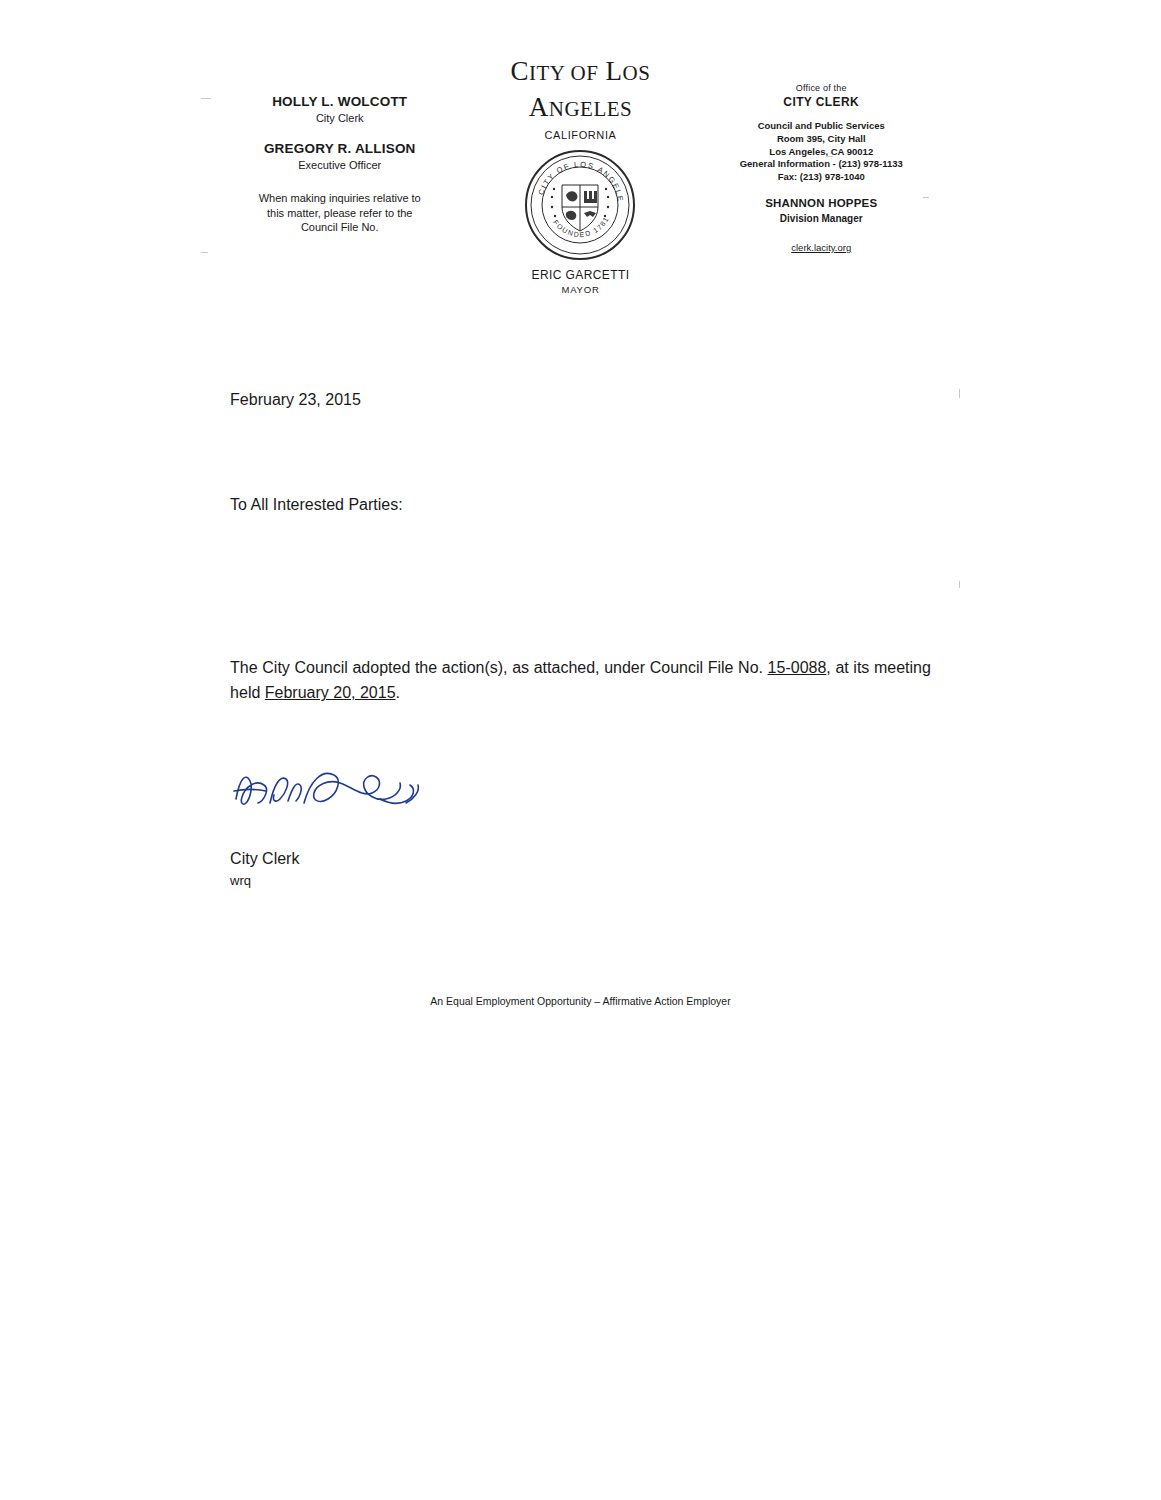HOLLY L. WOLCOTT
City Clerk
GREGORY R. ALLISON
Executive Officer
When making inquiries relative to
this matter, please refer to the
Council File No.
CITY OF LOS ANGELES
CALIFORNIA
CITY OF LOS ANGELES FOUNDED 1781
ERIC GARCETTI MAYOR
Office of the
CITY CLERK
Council and Public Services
Room 395, City Hall
Los Angeles, CA 90012
General Information - (213) 978-1133
Fax: (213) 978-1040
SHANNON HOPPES
Division Manager
clerk.lacity.org
February 23, 2015
To All Interested Parties:
The City Council adopted the action(s), as attached, under Council File No. 15-0088, at its meeting held February 20, 2015.
City Clerk
wrq
An Equal Employment Opportunity – Affirmative Action Employer